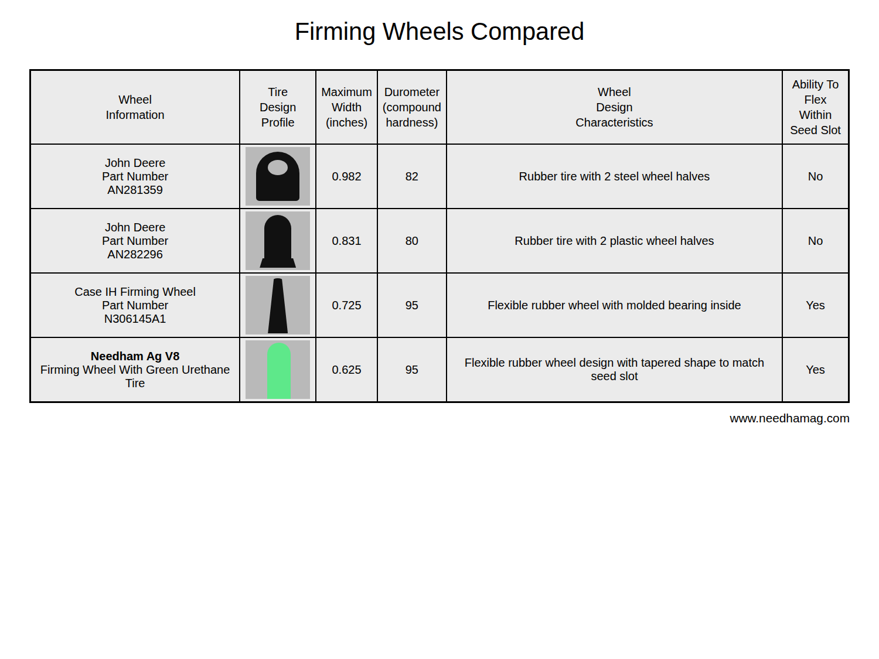Firming Wheels Compared
| Wheel Information | Tire Design Profile | Maximum Width (inches) | Durometer (compound hardness) | Wheel Design Characteristics | Ability To Flex Within Seed Slot |
| --- | --- | --- | --- | --- | --- |
| John Deere Part Number AN281359 | | 0.982 | 82 | Rubber tire with 2 steel wheel halves | No |
| John Deere Part Number AN282296 | | 0.831 | 80 | Rubber tire with 2 plastic wheel halves | No |
| Case IH Firming Wheel Part Number N306145A1 | | 0.725 | 95 | Flexible rubber wheel with molded bearing inside | Yes |
| Needham Ag V8 Firming Wheel With Green Urethane Tire | | 0.625 | 95 | Flexible rubber wheel design with tapered shape to match seed slot | Yes |
www.needhamag.com